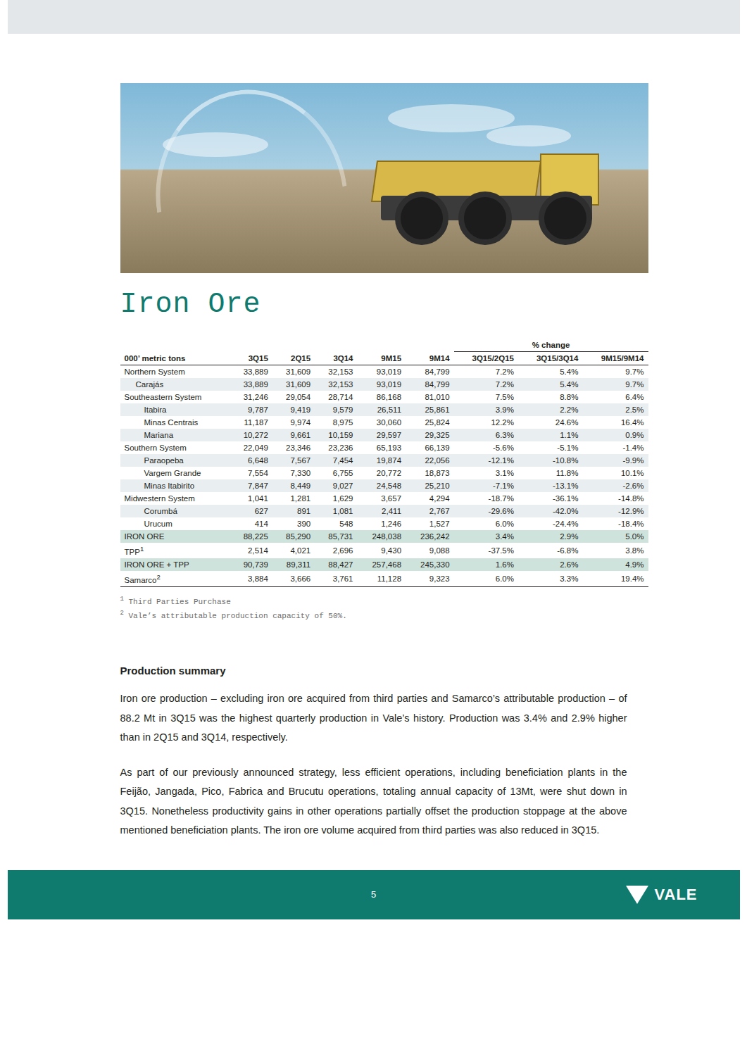Iron Ore
| | | | | | | % change |
| --- | --- | --- | --- | --- | --- | --- |
| 000’ metric tons | 3Q15 | 2Q15 | 3Q14 | 9M15 | 9M14 | 3Q15/2Q15 | 3Q15/3Q14 | 9M15/9M14 |
| Northern System | 33,889 | 31,609 | 32,153 | 93,019 | 84,799 | 7.2% | 5.4% | 9.7% |
| Carajás | 33,889 | 31,609 | 32,153 | 93,019 | 84,799 | 7.2% | 5.4% | 9.7% |
| Southeastern System | 31,246 | 29,054 | 28,714 | 86,168 | 81,010 | 7.5% | 8.8% | 6.4% |
| Itabira | 9,787 | 9,419 | 9,579 | 26,511 | 25,861 | 3.9% | 2.2% | 2.5% |
| Minas Centrais | 11,187 | 9,974 | 8,975 | 30,060 | 25,824 | 12.2% | 24.6% | 16.4% |
| Mariana | 10,272 | 9,661 | 10,159 | 29,597 | 29,325 | 6.3% | 1.1% | 0.9% |
| Southern System | 22,049 | 23,346 | 23,236 | 65,193 | 66,139 | -5.6% | -5.1% | -1.4% |
| Paraopeba | 6,648 | 7,567 | 7,454 | 19,874 | 22,056 | -12.1% | -10.8% | -9.9% |
| Vargem Grande | 7,554 | 7,330 | 6,755 | 20,772 | 18,873 | 3.1% | 11.8% | 10.1% |
| Minas Itabirito | 7,847 | 8,449 | 9,027 | 24,548 | 25,210 | -7.1% | -13.1% | -2.6% |
| Midwestern System | 1,041 | 1,281 | 1,629 | 3,657 | 4,294 | -18.7% | -36.1% | -14.8% |
| Corumbá | 627 | 891 | 1,081 | 2,411 | 2,767 | -29.6% | -42.0% | -12.9% |
| Urucum | 414 | 390 | 548 | 1,246 | 1,527 | 6.0% | -24.4% | -18.4% |
| IRON ORE | 88,225 | 85,290 | 85,731 | 248,038 | 236,242 | 3.4% | 2.9% | 5.0% |
| TPP 1 | 2,514 | 4,021 | 2,696 | 9,430 | 9,088 | -37.5% | -6.8% | 3.8% |
| IRON ORE + TPP | 90,739 | 89,311 | 88,427 | 257,468 | 245,330 | 1.6% | 2.6% | 4.9% |
| Samarco 2 | 3,884 | 3,666 | 3,761 | 11,128 | 9,323 | 6.0% | 3.3% | 19.4% |
1 Third Parties Purchase
2 Vale’s attributable production capacity of 50%.
Production summary
Iron ore production – excluding iron ore acquired from third parties and Samarco’s attributable production – of 88.2 Mt in 3Q15 was the highest quarterly production in Vale’s history. Production was 3.4% and 2.9% higher than in 2Q15 and 3Q14, respectively.
As part of our previously announced strategy, less efficient operations, including beneficiation plants in the Feijão, Jangada, Pico, Fabrica and Brucutu operations, totaling annual capacity of 13Mt, were shut down in 3Q15. Nonetheless productivity gains in other operations partially offset the production stoppage at the above mentioned beneficiation plants. The iron ore volume acquired from third parties was also reduced in 3Q15.
5
VALE